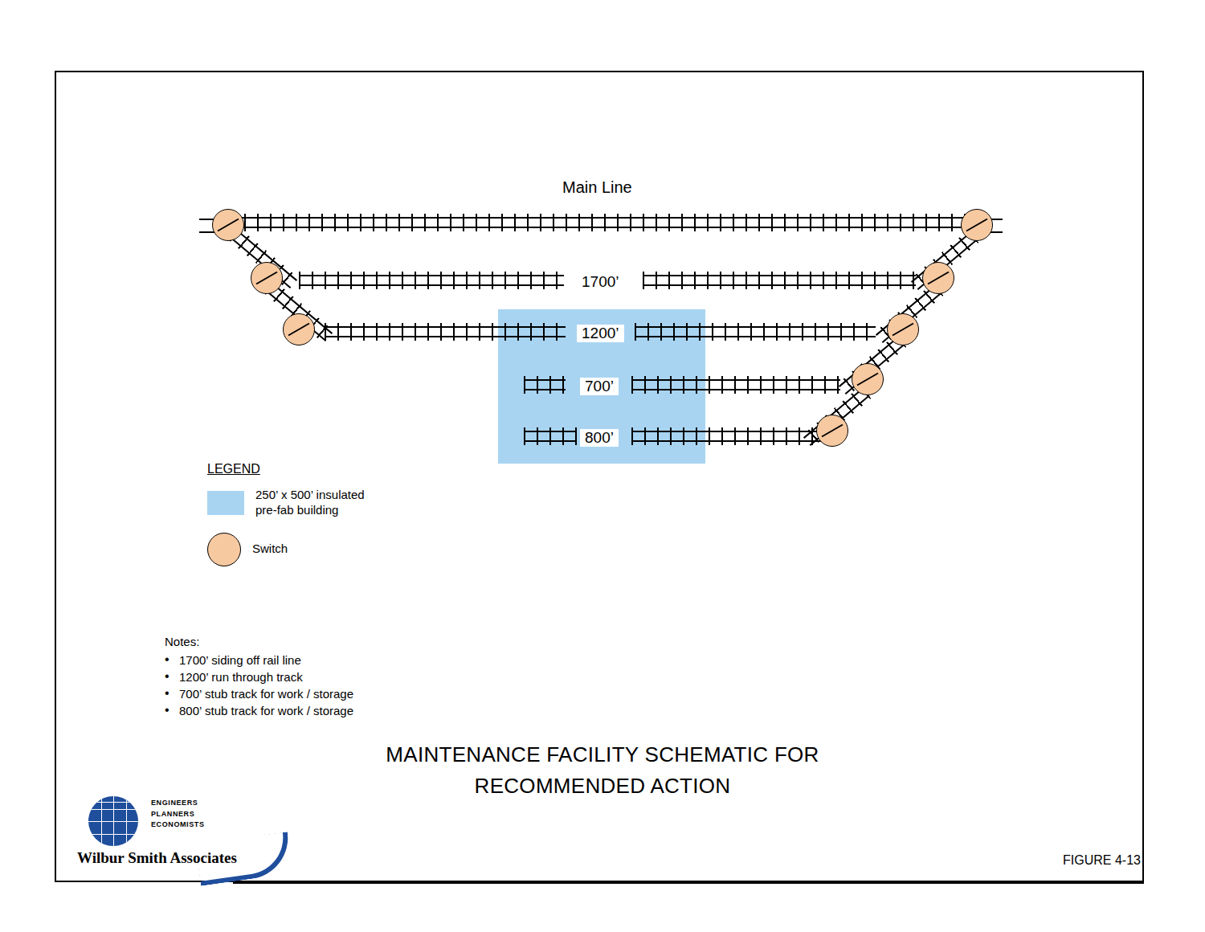Main Line
1700’
1200’
700’
800’
LEGEND
250’ x 500’ insulated
pre-fab building
Switch
Notes:
1700’ siding off rail line
1200’ run through track
700’ stub track for work / storage
800’ stub track for work / storage
MAINTENANCE FACILITY SCHEMATIC FOR
RECOMMENDED ACTION
ENGINEERS
PLANNERS
ECONOMISTS
Wilbur Smith Associates
FIGURE 4-13